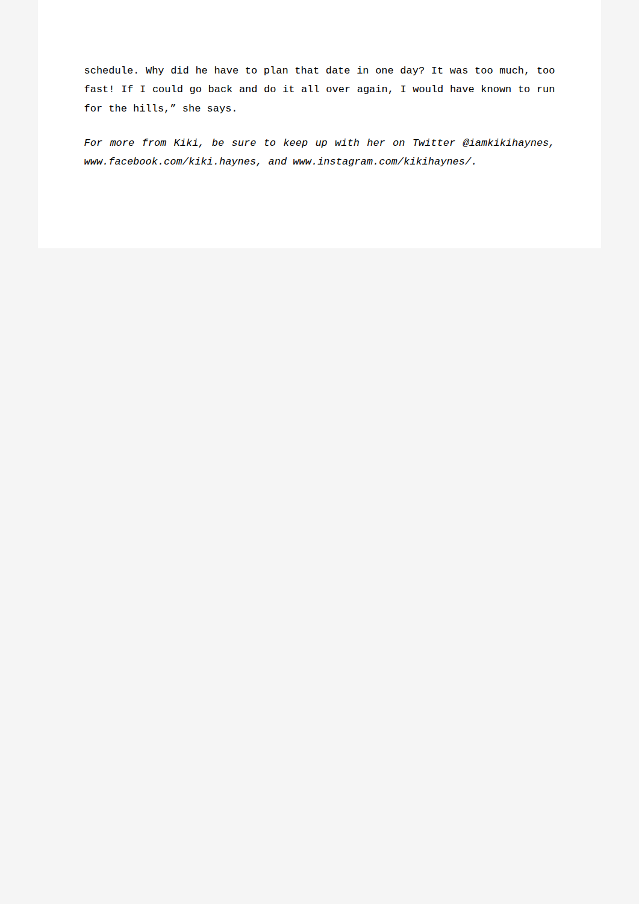schedule. Why did he have to plan that date in one day? It was too much, too fast! If I could go back and do it all over again, I would have known to run for the hills,” she says.
For more from Kiki, be sure to keep up with her on Twitter @iamkikihaynes, www.facebook.com/kiki.haynes, and www.instagram.com/kikihaynes/.